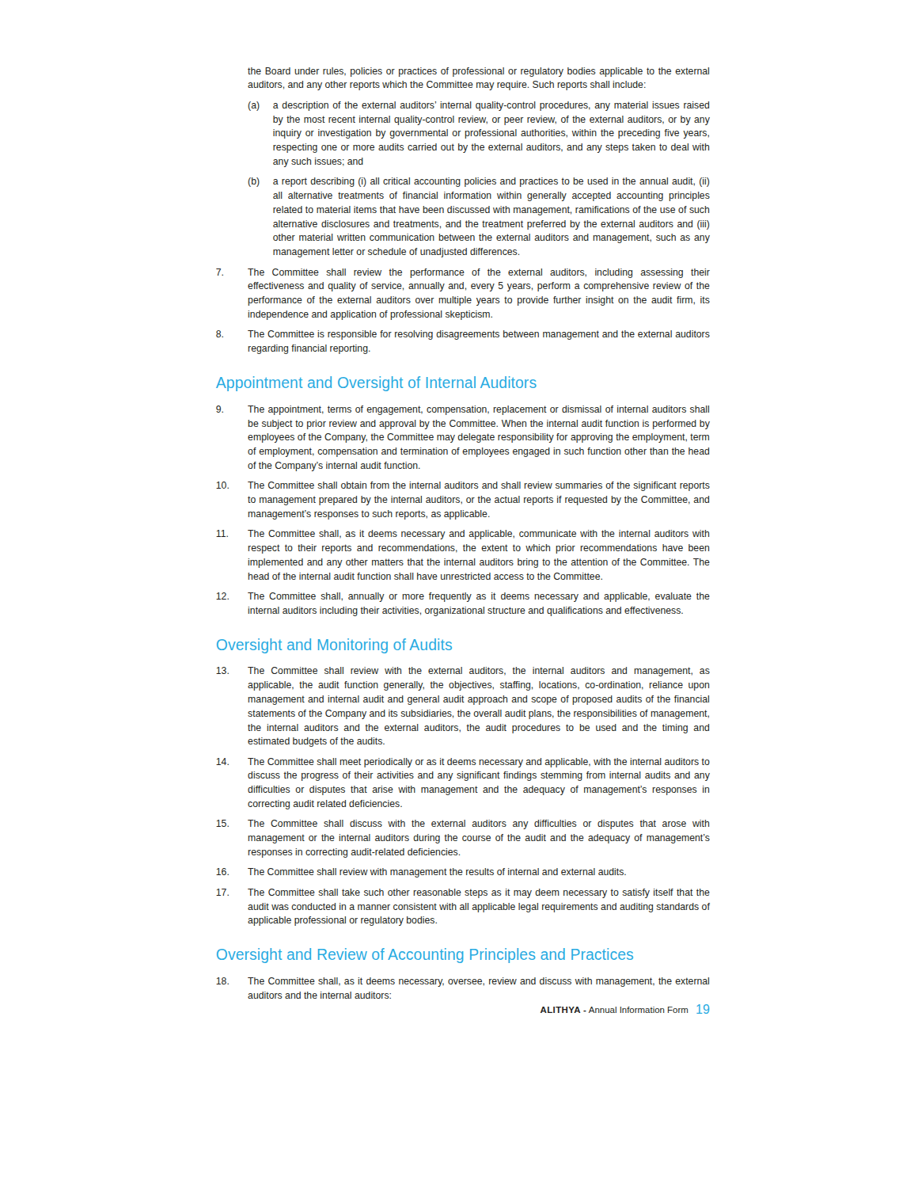the Board under rules, policies or practices of professional or regulatory bodies applicable to the external auditors, and any other reports which the Committee may require. Such reports shall include:
(a)
a description of the external auditors’ internal quality-control procedures, any material issues raised by the most recent internal quality-control review, or peer review, of the external auditors, or by any inquiry or investigation by governmental or professional authorities, within the preceding five years, respecting one or more audits carried out by the external auditors, and any steps taken to deal with any such issues; and
(b)
a report describing (i) all critical accounting policies and practices to be used in the annual audit, (ii) all alternative treatments of financial information within generally accepted accounting principles related to material items that have been discussed with management, ramifications of the use of such alternative disclosures and treatments, and the treatment preferred by the external auditors and (iii) other material written communication between the external auditors and management, such as any management letter or schedule of unadjusted differences.
7.
The Committee shall review the performance of the external auditors, including assessing their effectiveness and quality of service, annually and, every 5 years, perform a comprehensive review of the performance of the external auditors over multiple years to provide further insight on the audit firm, its independence and application of professional skepticism.
8.
The Committee is responsible for resolving disagreements between management and the external auditors regarding financial reporting.
Appointment and Oversight of Internal Auditors
9.
The appointment, terms of engagement, compensation, replacement or dismissal of internal auditors shall be subject to prior review and approval by the Committee. When the internal audit function is performed by employees of the Company, the Committee may delegate responsibility for approving the employment, term of employment, compensation and termination of employees engaged in such function other than the head of the Company’s internal audit function.
10.
The Committee shall obtain from the internal auditors and shall review summaries of the significant reports to management prepared by the internal auditors, or the actual reports if requested by the Committee, and management’s responses to such reports, as applicable.
11.
The Committee shall, as it deems necessary and applicable, communicate with the internal auditors with respect to their reports and recommendations, the extent to which prior recommendations have been implemented and any other matters that the internal auditors bring to the attention of the Committee. The head of the internal audit function shall have unrestricted access to the Committee.
12.
The Committee shall, annually or more frequently as it deems necessary and applicable, evaluate the internal auditors including their activities, organizational structure and qualifications and effectiveness.
Oversight and Monitoring of Audits
13.
The Committee shall review with the external auditors, the internal auditors and management, as applicable, the audit function generally, the objectives, staffing, locations, co-ordination, reliance upon management and internal audit and general audit approach and scope of proposed audits of the financial statements of the Company and its subsidiaries, the overall audit plans, the responsibilities of management, the internal auditors and the external auditors, the audit procedures to be used and the timing and estimated budgets of the audits.
14.
The Committee shall meet periodically or as it deems necessary and applicable, with the internal auditors to discuss the progress of their activities and any significant findings stemming from internal audits and any difficulties or disputes that arise with management and the adequacy of management’s responses in correcting audit related deficiencies.
15.
The Committee shall discuss with the external auditors any difficulties or disputes that arose with management or the internal auditors during the course of the audit and the adequacy of management’s responses in correcting audit-related deficiencies.
16.
The Committee shall review with management the results of internal and external audits.
17.
The Committee shall take such other reasonable steps as it may deem necessary to satisfy itself that the audit was conducted in a manner consistent with all applicable legal requirements and auditing standards of applicable professional or regulatory bodies.
Oversight and Review of Accounting Principles and Practices
18.
The Committee shall, as it deems necessary, oversee, review and discuss with management, the external auditors and the internal auditors:
ALITHYA - Annual Information Form 19